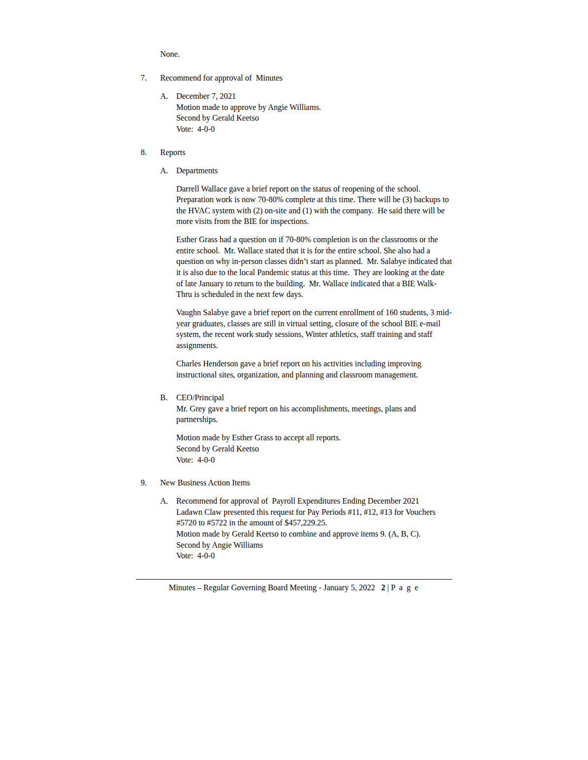None.
7. Recommend for approval of Minutes
A.
December 7, 2021
Motion made to approve by Angie Williams.
Second by Gerald Keetso
Vote: 4-0-0
8. Reports
A.
Departments
Darrell Wallace gave a brief report on the status of reopening of the school. Preparation work is now 70-80% complete at this time. There will be (3) backups to the HVAC system with (2) on-site and (1) with the company. He said there will be more visits from the BIE for inspections.
Esther Grass had a question on if 70-80% completion is on the classrooms or the entire school. Mr. Wallace stated that it is for the entire school. She also had a question on why in-person classes didn’t start as planned. Mr. Salabye indicated that it is also due to the local Pandemic status at this time. They are looking at the date of late January to return to the building. Mr. Wallace indicated that a BIE Walk-Thru is scheduled in the next few days.
Vaughn Salabye gave a brief report on the current enrollment of 160 students, 3 mid-year graduates, classes are still in virtual setting, closure of the school BIE e-mail system, the recent work study sessions, Winter athletics, staff training and staff assignments.
Charles Henderson gave a brief report on his activities including improving instructional sites, organization, and planning and classroom management.
B.
CEO/Principal
Mr. Grey gave a brief report on his accomplishments, meetings, plans and partnerships.
Motion made by Esther Grass to accept all reports.
Second by Gerald Keetso
Vote: 4-0-0
9. New Business Action Items
A.
Recommend for approval of Payroll Expenditures Ending December 2021
Ladawn Claw presented this request for Pay Periods #11, #12, #13 for Vouchers #5720 to #5722 in the amount of $457,229.25.
Motion made by Gerald Keetso to combine and approve items 9. (A, B, C).
Second by Angie Williams
Vote: 4-0-0
Minutes – Regular Governing Board Meeting - January 5, 2022 2 | P a g e